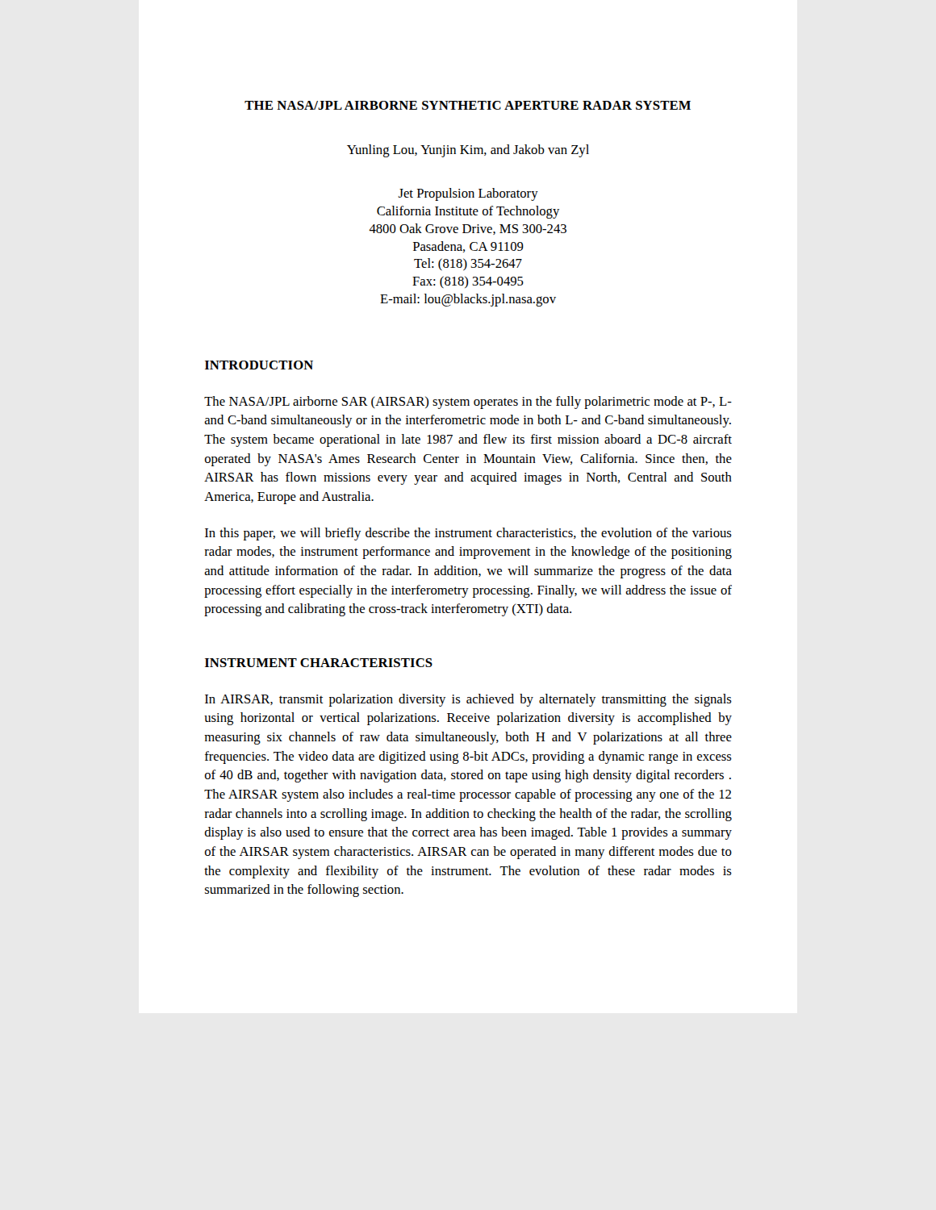The NASA/JPL Airborne Synthetic Aperture Radar System
Yunling Lou, Yunjin Kim, and Jakob van Zyl
Jet Propulsion Laboratory
California Institute of Technology
4800 Oak Grove Drive, MS 300-243
Pasadena, CA 91109
Tel: (818) 354-2647
Fax: (818) 354-0495
E-mail: lou@blacks.jpl.nasa.gov
Introduction
The NASA/JPL airborne SAR (AIRSAR) system operates in the fully polarimetric mode at P-, L- and C-band simultaneously or in the interferometric mode in both L- and C-band simultaneously. The system became operational in late 1987 and flew its first mission aboard a DC-8 aircraft operated by NASA's Ames Research Center in Mountain View, California. Since then, the AIRSAR has flown missions every year and acquired images in North, Central and South America, Europe and Australia.
In this paper, we will briefly describe the instrument characteristics, the evolution of the various radar modes, the instrument performance and improvement in the knowledge of the positioning and attitude information of the radar. In addition, we will summarize the progress of the data processing effort especially in the interferometry processing. Finally, we will address the issue of processing and calibrating the cross-track interferometry (XTI) data.
Instrument Characteristics
In AIRSAR, transmit polarization diversity is achieved by alternately transmitting the signals using horizontal or vertical polarizations. Receive polarization diversity is accomplished by measuring six channels of raw data simultaneously, both H and V polarizations at all three frequencies. The video data are digitized using 8-bit ADCs, providing a dynamic range in excess of 40 dB and, together with navigation data, stored on tape using high density digital recorders . The AIRSAR system also includes a real-time processor capable of processing any one of the 12 radar channels into a scrolling image. In addition to checking the health of the radar, the scrolling display is also used to ensure that the correct area has been imaged. Table 1 provides a summary of the AIRSAR system characteristics. AIRSAR can be operated in many different modes due to the complexity and flexibility of the instrument. The evolution of these radar modes is summarized in the following section.